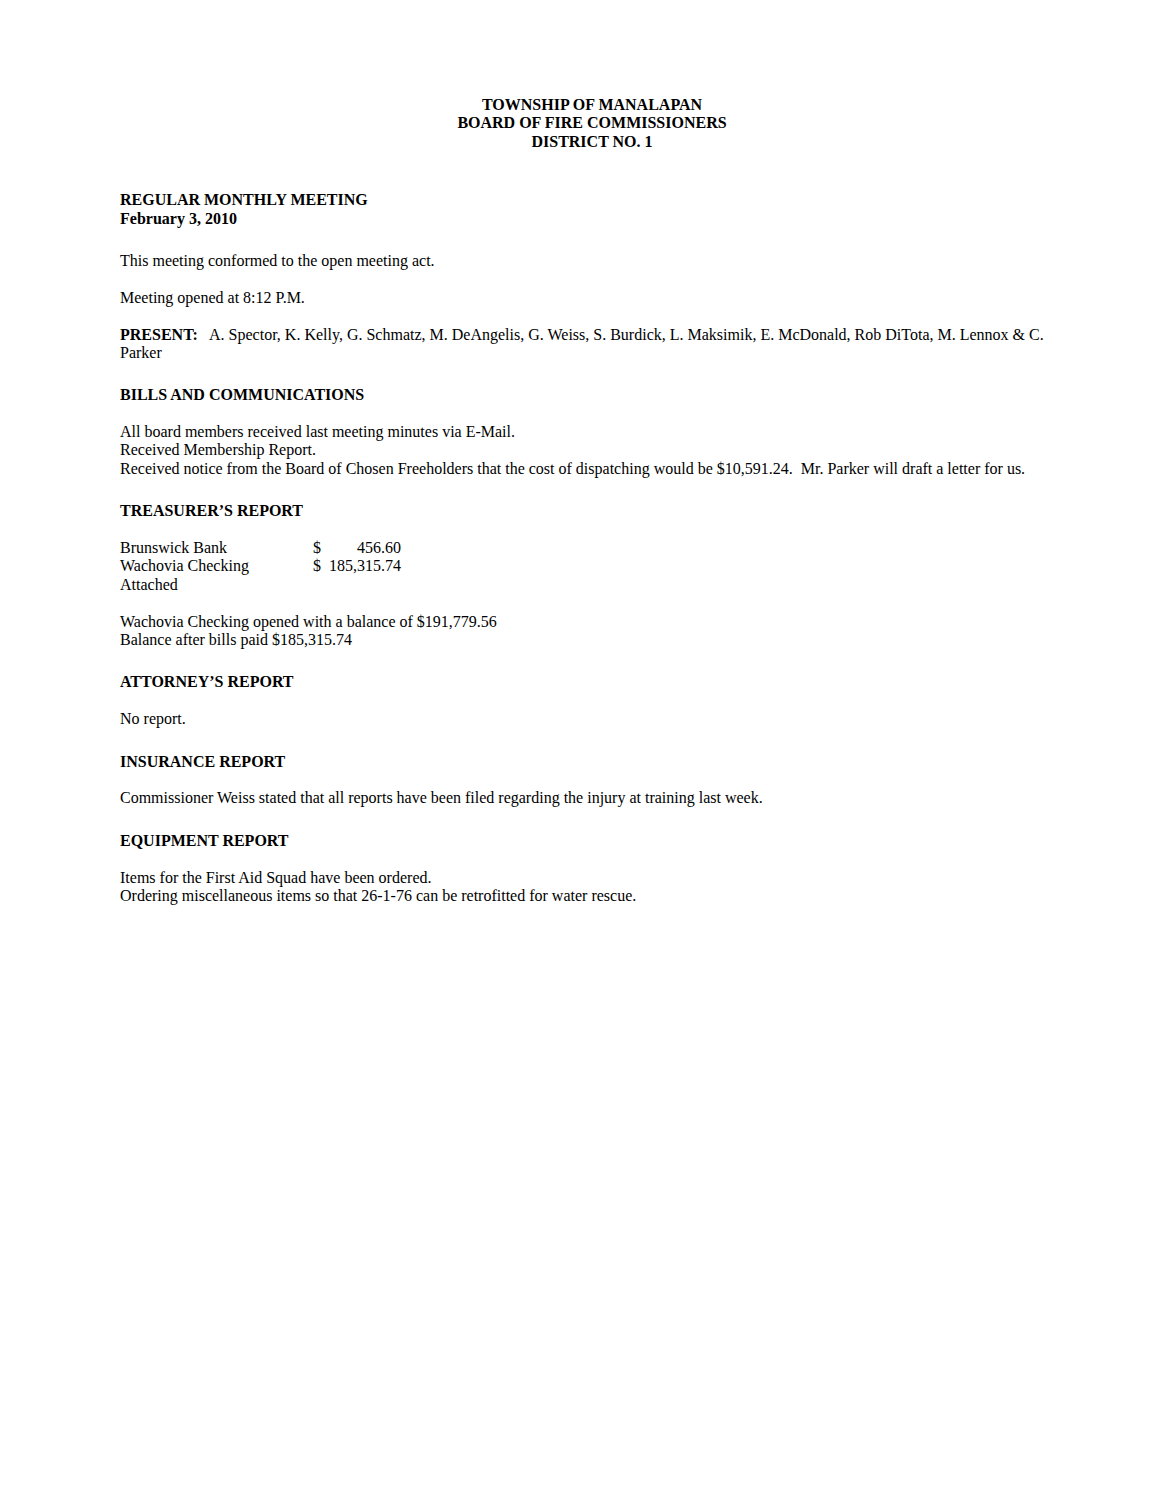TOWNSHIP OF MANALAPAN
BOARD OF FIRE COMMISSIONERS
DISTRICT NO. 1
REGULAR MONTHLY MEETING
February 3, 2010
This meeting conformed to the open meeting act.
Meeting opened at 8:12 P.M.
PRESENT: A. Spector, K. Kelly, G. Schmatz, M. DeAngelis, G. Weiss, S. Burdick, L. Maksimik, E. McDonald, Rob DiTota, M. Lennox & C. Parker
BILLS AND COMMUNICATIONS
All board members received last meeting minutes via E-Mail.
Received Membership Report.
Received notice from the Board of Chosen Freeholders that the cost of dispatching would be $10,591.24. Mr. Parker will draft a letter for us.
TREASURER’S REPORT
| Brunswick Bank | $ | 456.60 |
| Wachovia Checking | $ | 185,315.74 |
| Attached | | |
Wachovia Checking opened with a balance of $191,779.56
Balance after bills paid $185,315.74
ATTORNEY’S REPORT
No report.
INSURANCE REPORT
Commissioner Weiss stated that all reports have been filed regarding the injury at training last week.
EQUIPMENT REPORT
Items for the First Aid Squad have been ordered.
Ordering miscellaneous items so that 26-1-76 can be retrofitted for water rescue.